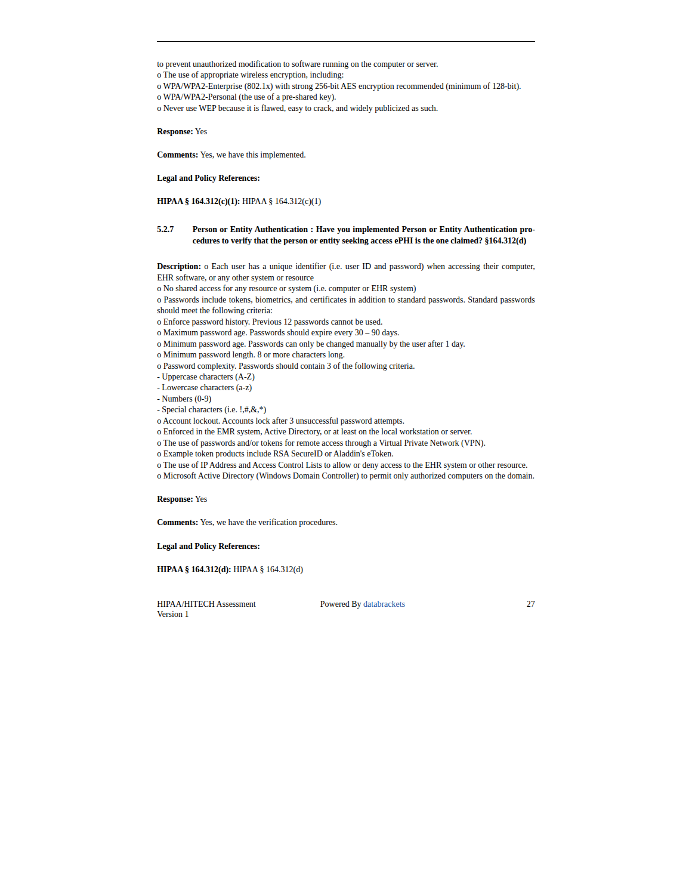to prevent unauthorized modification to software running on the computer or server.
o The use of appropriate wireless encryption, including:
o WPA/WPA2-Enterprise (802.1x) with strong 256-bit AES encryption recommended (minimum of 128-bit).
o WPA/WPA2-Personal (the use of a pre-shared key).
o Never use WEP because it is flawed, easy to crack, and widely publicized as such.
Response: Yes
Comments: Yes, we have this implemented.
Legal and Policy References:
HIPAA § 164.312(c)(1): HIPAA § 164.312(c)(1)
5.2.7
Person or Entity Authentication : Have you implemented Person or Entity Authentication procedures to verify that the person or entity seeking access ePHI is the one claimed? §164.312(d)
Description: o Each user has a unique identifier (i.e. user ID and password) when accessing their computer, EHR software, or any other system or resource
o No shared access for any resource or system (i.e. computer or EHR system)
o Passwords include tokens, biometrics, and certificates in addition to standard passwords. Standard passwords should meet the following criteria:
o Enforce password history. Previous 12 passwords cannot be used.
o Maximum password age. Passwords should expire every 30 – 90 days.
o Minimum password age. Passwords can only be changed manually by the user after 1 day.
o Minimum password length. 8 or more characters long.
o Password complexity. Passwords should contain 3 of the following criteria.
- Uppercase characters (A-Z)
- Lowercase characters (a-z)
- Numbers (0-9)
- Special characters (i.e. !,#,&,*)
o Account lockout. Accounts lock after 3 unsuccessful password attempts.
o Enforced in the EMR system, Active Directory, or at least on the local workstation or server.
o The use of passwords and/or tokens for remote access through a Virtual Private Network (VPN).
o Example token products include RSA SecureID or Aladdin's eToken.
o The use of IP Address and Access Control Lists to allow or deny access to the EHR system or other resource.
o Microsoft Active Directory (Windows Domain Controller) to permit only authorized computers on the domain.
Response: Yes
Comments: Yes, we have the verification procedures.
Legal and Policy References:
HIPAA § 164.312(d): HIPAA § 164.312(d)
HIPAA/HITECH Assessment
Version 1
Powered By databrackets
27